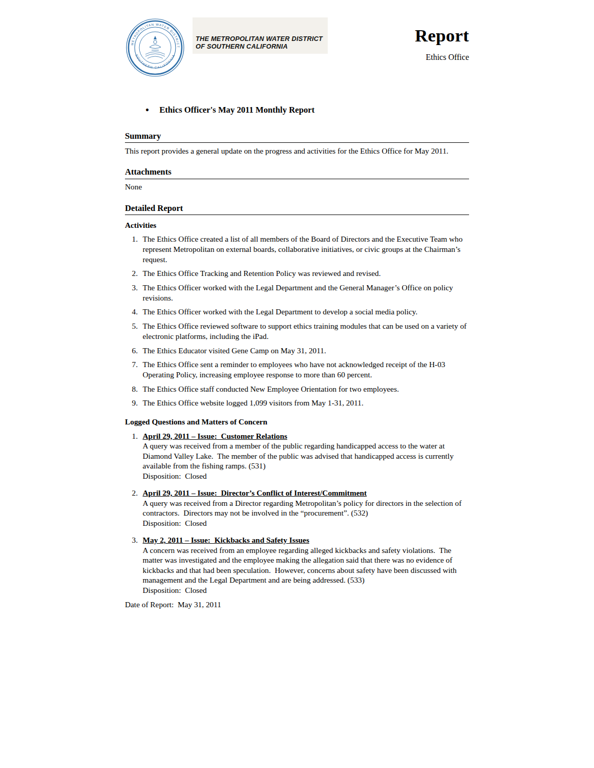THE METROPOLITAN WATER DISTRICT OF SOUTHERN CALIFORNIA
THE METROPOLITAN WATER DISTRICT OF SOUTHERN CALIFORNIA
Report
Ethics Office
Ethics Officer's May 2011 Monthly Report
Summary
This report provides a general update on the progress and activities for the Ethics Office for May 2011.
Attachments
None
Detailed Report
Activities
The Ethics Office created a list of all members of the Board of Directors and the Executive Team who represent Metropolitan on external boards, collaborative initiatives, or civic groups at the Chairman’s request.
The Ethics Office Tracking and Retention Policy was reviewed and revised.
The Ethics Officer worked with the Legal Department and the General Manager’s Office on policy revisions.
The Ethics Officer worked with the Legal Department to develop a social media policy.
The Ethics Office reviewed software to support ethics training modules that can be used on a variety of electronic platforms, including the iPad.
The Ethics Educator visited Gene Camp on May 31, 2011.
The Ethics Office sent a reminder to employees who have not acknowledged receipt of the H-03 Operating Policy, increasing employee response to more than 60 percent.
The Ethics Office staff conducted New Employee Orientation for two employees.
The Ethics Office website logged 1,099 visitors from May 1-31, 2011.
Logged Questions and Matters of Concern
April 29, 2011 – Issue: Customer Relations A query was received from a member of the public regarding handicapped access to the water at Diamond Valley Lake. The member of the public was advised that handicapped access is currently available from the fishing ramps. (531)
Disposition: Closed
April 29, 2011 – Issue: Director’s Conflict of Interest/Commitment A query was received from a Director regarding Metropolitan’s policy for directors in the selection of contractors. Directors may not be involved in the “procurement”. (532)
Disposition: Closed
May 2, 2011 – Issue: Kickbacks and Safety Issues A concern was received from an employee regarding alleged kickbacks and safety violations. The matter was investigated and the employee making the allegation said that there was no evidence of kickbacks and that had been speculation. However, concerns about safety have been discussed with management and the Legal Department and are being addressed. (533)
Disposition: Closed
Date of Report: May 31, 2011